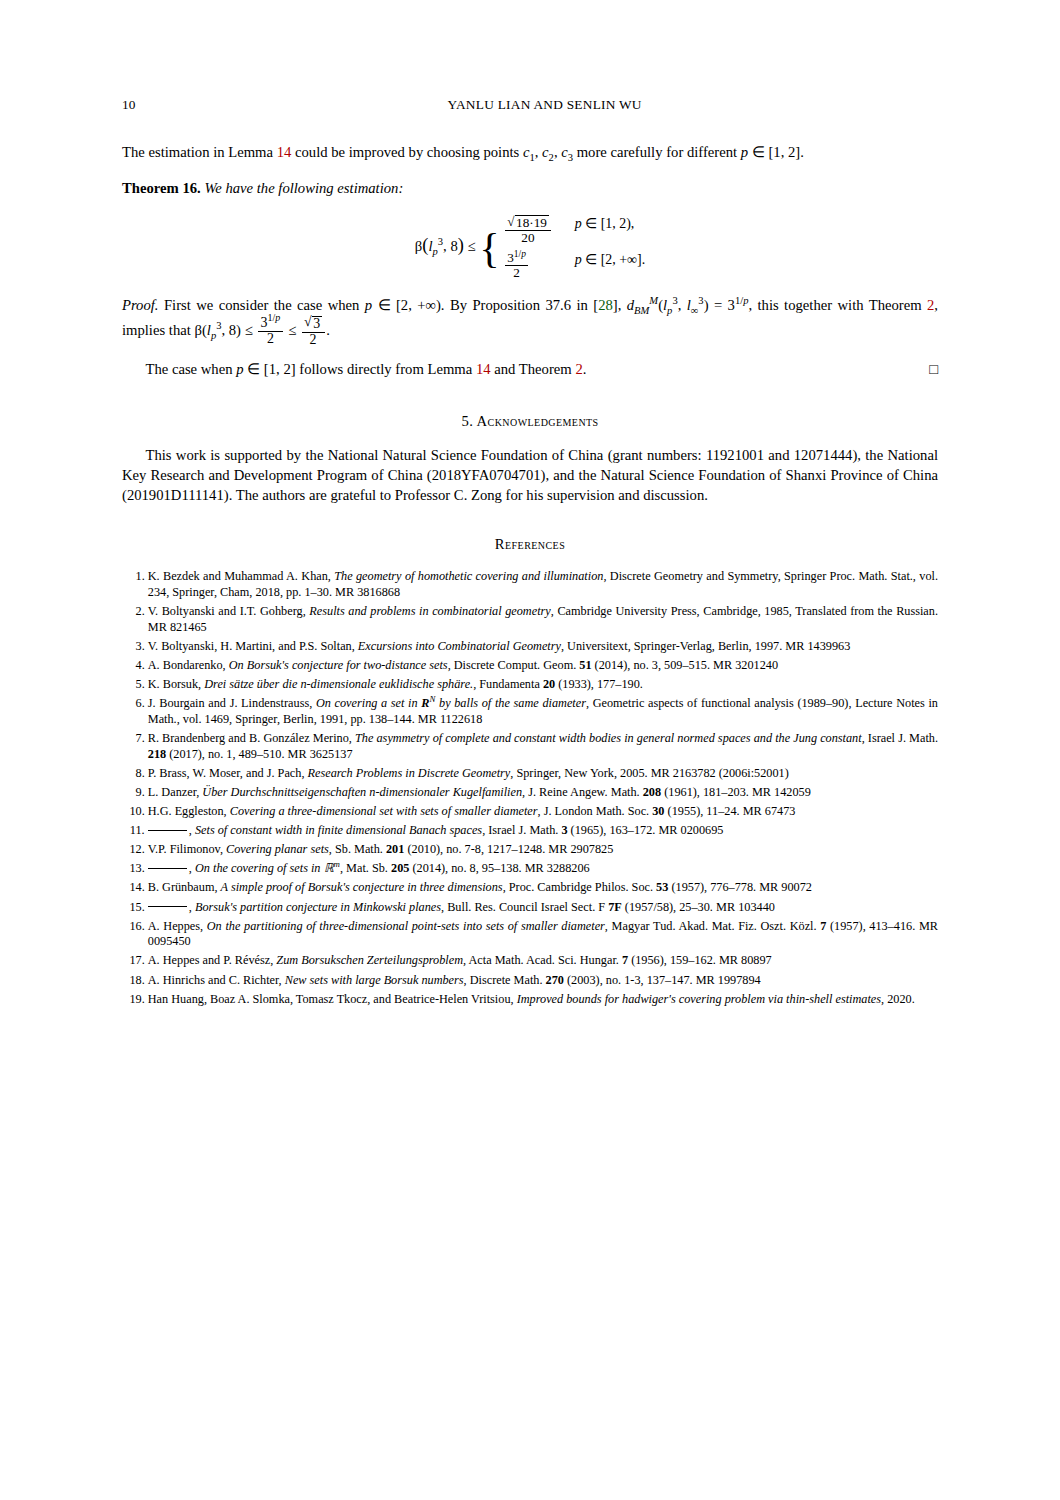10 YANLU LIAN AND SENLIN WU
The estimation in Lemma 14 could be improved by choosing points c1, c2, c3 more carefully for different p ∈ [1, 2].
Theorem 16. We have the following estimation:
β(lp3, 8) ≤ { 18·1920 p ∈ [1, 2), 31/p 2 p ∈ [2, +∞].
Proof. First we consider the case when p ∈ [2, +∞). By Proposition 37.6 in [28], dBMM(lp3, l∞3) = 31/p, this together with Theorem 2, implies that β(lp3, 8) ≤ 31/p 2 ≤ 32.
The case when p ∈ [1, 2] follows directly from Lemma 14 and Theorem 2. □
5. Acknowledgements
This work is supported by the National Natural Science Foundation of China (grant numbers: 11921001 and 12071444), the National Key Research and Development Program of China (2018YFA0704701), and the Natural Science Foundation of Shanxi Province of China (201901D111141). The authors are grateful to Professor C. Zong for his supervision and discussion.
References
K. Bezdek and Muhammad A. Khan, The geometry of homothetic covering and illumination, Discrete Geometry and Symmetry, Springer Proc. Math. Stat., vol. 234, Springer, Cham, 2018, pp. 1–30. MR 3816868
V. Boltyanski and I.T. Gohberg, Results and problems in combinatorial geometry, Cambridge University Press, Cambridge, 1985, Translated from the Russian. MR 821465
V. Boltyanski, H. Martini, and P.S. Soltan, Excursions into Combinatorial Geometry, Universitext, Springer-Verlag, Berlin, 1997. MR 1439963
A. Bondarenko, On Borsuk's conjecture for two-distance sets, Discrete Comput. Geom. 51 (2014), no. 3, 509–515. MR 3201240
K. Borsuk, Drei sätze über die n-dimensionale euklidische sphäre., Fundamenta 20 (1933), 177–190.
J. Bourgain and J. Lindenstrauss, On covering a set in RN by balls of the same diameter, Geometric aspects of functional analysis (1989–90), Lecture Notes in Math., vol. 1469, Springer, Berlin, 1991, pp. 138–144. MR 1122618
R. Brandenberg and B. González Merino, The asymmetry of complete and constant width bodies in general normed spaces and the Jung constant, Israel J. Math. 218 (2017), no. 1, 489–510. MR 3625137
P. Brass, W. Moser, and J. Pach, Research Problems in Discrete Geometry, Springer, New York, 2005. MR 2163782 (2006i:52001)
L. Danzer, Über Durchschnittseigenschaften n-dimensionaler Kugelfamilien, J. Reine Angew. Math. 208 (1961), 181–203. MR 142059
H.G. Eggleston, Covering a three-dimensional set with sets of smaller diameter, J. London Math. Soc. 30 (1955), 11–24. MR 67473
, Sets of constant width in finite dimensional Banach spaces, Israel J. Math. 3 (1965), 163–172. MR 0200695
V.P. Filimonov, Covering planar sets, Sb. Math. 201 (2010), no. 7-8, 1217–1248. MR 2907825
, On the covering of sets in ℝm, Mat. Sb. 205 (2014), no. 8, 95–138. MR 3288206
B. Grünbaum, A simple proof of Borsuk's conjecture in three dimensions, Proc. Cambridge Philos. Soc. 53 (1957), 776–778. MR 90072
, Borsuk's partition conjecture in Minkowski planes, Bull. Res. Council Israel Sect. F 7F (1957/58), 25–30. MR 103440
A. Heppes, On the partitioning of three-dimensional point-sets into sets of smaller diameter, Magyar Tud. Akad. Mat. Fiz. Oszt. Közl. 7 (1957), 413–416. MR 0095450
A. Heppes and P. Révész, Zum Borsukschen Zerteilungsproblem, Acta Math. Acad. Sci. Hungar. 7 (1956), 159–162. MR 80897
A. Hinrichs and C. Richter, New sets with large Borsuk numbers, Discrete Math. 270 (2003), no. 1-3, 137–147. MR 1997894
Han Huang, Boaz A. Slomka, Tomasz Tkocz, and Beatrice-Helen Vritsiou, Improved bounds for hadwiger's covering problem via thin-shell estimates, 2020.